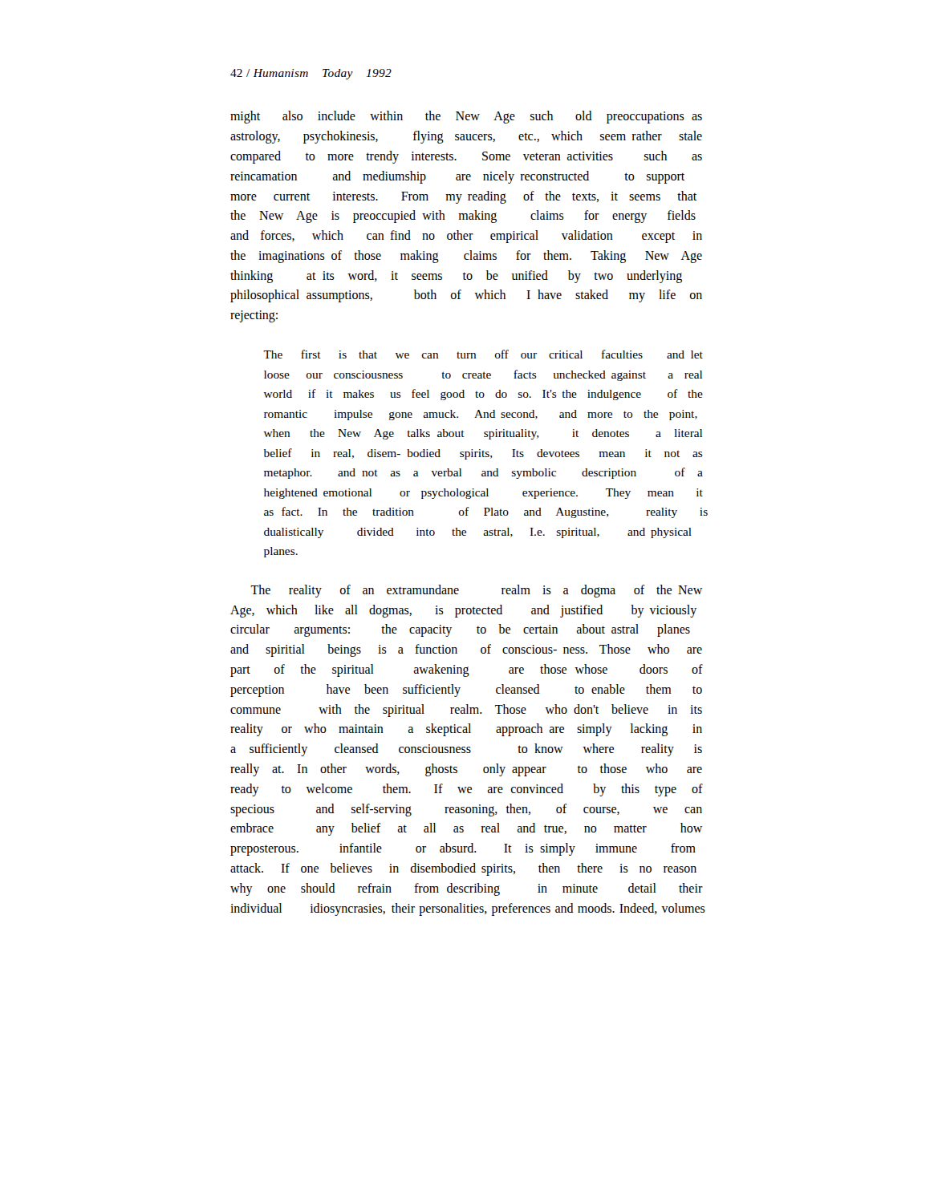42 / Humanism Today 1992
might also include within the New Age such old preoccupations as astrology, psychokinesis, flying saucers, etc., which seem rather stale compared to more trendy interests. Some veteran activities such as reincamation and mediumship are nicely reconstructed to support more current interests. From my reading of the texts, it seems that the New Age is preoccupied with making claims for energy fields and forces, which can find no other empirical validation except in the imaginations of those making claims for them. Taking New Age thinking at its word, it seems to be unified by two underlying philosophical assumptions, both of which I have staked my life on rejecting:
The first is that we can turn off our critical faculties and let loose our consciousness to create facts unchecked against a real world if it makes us feel good to do so. It's the indulgence of the romantic impulse gone amuck. And second, and more to the point, when the New Age talks about spirituality, it denotes a literal belief in real, disem- bodied spirits, Its devotees mean it not as metaphor. and not as a verbal and symbolic description of a heightened emotional or psychological experience. They mean it as fact. In the tradition of Plato and Augustine, reality is dualistically divided into the astral, I.e. spiritual, and physical planes.
The reality of an extramundane realm is a dogma of the New Age, which like all dogmas, is protected and justified by viciously circular arguments: the capacity to be certain about astral planes and spiritial beings is a function of conscious- ness. Those who are part of the spiritual awakening are those whose doors of perception have been sufficiently cleansed to enable them to commune with the spiritual realm. Those who don't believe in its reality or who maintain a skeptical approach are simply lacking in a sufficiently cleansed consciousness to know where reality is really at. In other words, ghosts only appear to those who are ready to welcome them. If we are convinced by this type of specious and self-serving reasoning, then, of course, we can embrace any belief at all as real and true, no matter how preposterous. infantile or absurd. It is simply immune from attack. If one believes in disembodied spirits, then there is no reason why one should refrain from describing in minute detail their individual idiosyncrasies, their personalities, preferences and moods. Indeed, volumes